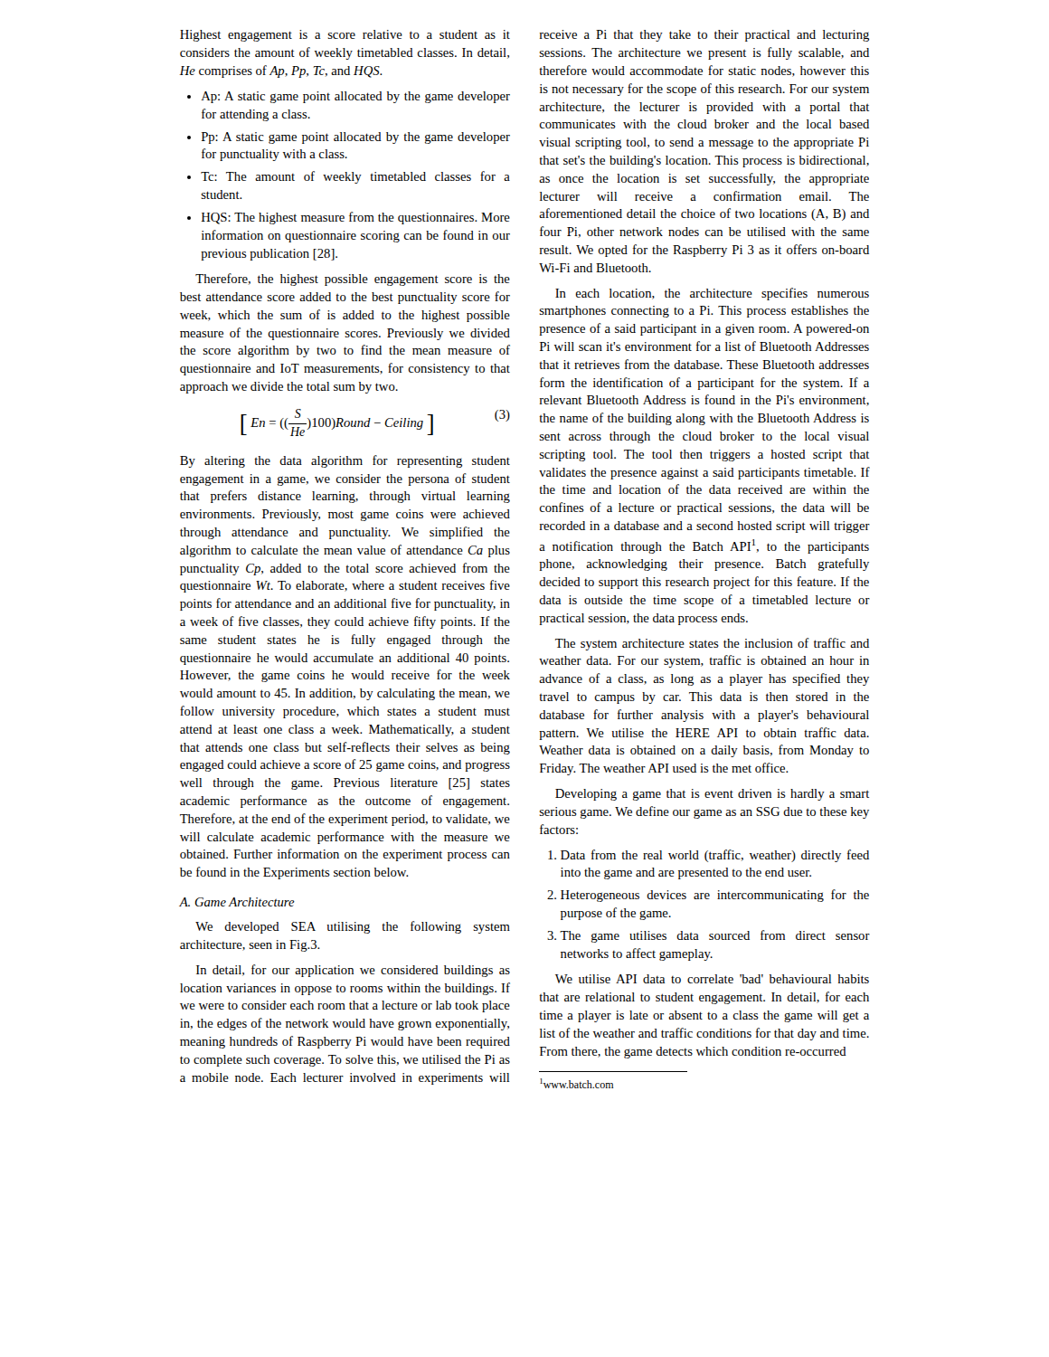Highest engagement is a score relative to a student as it considers the amount of weekly timetabled classes. In detail, He comprises of Ap, Pp, Tc, and HQS.
Ap: A static game point allocated by the game developer for attending a class.
Pp: A static game point allocated by the game developer for punctuality with a class.
Tc: The amount of weekly timetabled classes for a student.
HQS: The highest measure from the questionnaires. More information on questionnaire scoring can be found in our previous publication [28].
Therefore, the highest possible engagement score is the best attendance score added to the best punctuality score for week, which the sum of is added to the highest possible measure of the questionnaire scores. Previously we divided the score algorithm by two to find the mean measure of questionnaire and IoT measurements, for consistency to that approach we divide the total sum by two.
[ En = ((SHe)100)Round − Ceiling ] (3)
By altering the data algorithm for representing student engagement in a game, we consider the persona of student that prefers distance learning, through virtual learning environments. Previously, most game coins were achieved through attendance and punctuality. We simplified the algorithm to calculate the mean value of attendance Ca plus punctuality Cp, added to the total score achieved from the questionnaire Wt. To elaborate, where a student receives five points for attendance and an additional five for punctuality, in a week of five classes, they could achieve fifty points. If the same student states he is fully engaged through the questionnaire he would accumulate an additional 40 points. However, the game coins he would receive for the week would amount to 45. In addition, by calculating the mean, we follow university procedure, which states a student must attend at least one class a week. Mathematically, a student that attends one class but self-reflects their selves as being engaged could achieve a score of 25 game coins, and progress well through the game. Previous literature [25] states academic performance as the outcome of engagement. Therefore, at the end of the experiment period, to validate, we will calculate academic performance with the measure we obtained. Further information on the experiment process can be found in the Experiments section below.
A. Game Architecture
We developed SEA utilising the following system architecture, seen in Fig.3.
In detail, for our application we considered buildings as location variances in oppose to rooms within the buildings. If we were to consider each room that a lecture or lab took place in, the edges of the network would have grown exponentially, meaning hundreds of Raspberry Pi would have been required to complete such coverage. To solve this, we utilised the Pi as a mobile node. Each lecturer involved in experiments will receive a Pi that they take to their practical and lecturing sessions. The architecture we present is fully scalable, and therefore would accommodate for static nodes, however this is not necessary for the scope of this research. For our system architecture, the lecturer is provided with a portal that communicates with the cloud broker and the local based visual scripting tool, to send a message to the appropriate Pi that set's the building's location. This process is bidirectional, as once the location is set successfully, the appropriate lecturer will receive a confirmation email. The aforementioned detail the choice of two locations (A, B) and four Pi, other network nodes can be utilised with the same result. We opted for the Raspberry Pi 3 as it offers on-board Wi-Fi and Bluetooth.
In each location, the architecture specifies numerous smartphones connecting to a Pi. This process establishes the presence of a said participant in a given room. A powered-on Pi will scan it's environment for a list of Bluetooth Addresses that it retrieves from the database. These Bluetooth addresses form the identification of a participant for the system. If a relevant Bluetooth Address is found in the Pi's environment, the name of the building along with the Bluetooth Address is sent across through the cloud broker to the local visual scripting tool. The tool then triggers a hosted script that validates the presence against a said participants timetable. If the time and location of the data received are within the confines of a lecture or practical sessions, the data will be recorded in a database and a second hosted script will trigger a notification through the Batch API1, to the participants phone, acknowledging their presence. Batch gratefully decided to support this research project for this feature. If the data is outside the time scope of a timetabled lecture or practical session, the data process ends.
The system architecture states the inclusion of traffic and weather data. For our system, traffic is obtained an hour in advance of a class, as long as a player has specified they travel to campus by car. This data is then stored in the database for further analysis with a player's behavioural pattern. We utilise the HERE API to obtain traffic data. Weather data is obtained on a daily basis, from Monday to Friday. The weather API used is the met office.
Developing a game that is event driven is hardly a smart serious game. We define our game as an SSG due to these key factors:
Data from the real world (traffic, weather) directly feed into the game and are presented to the end user.
Heterogeneous devices are intercommunicating for the purpose of the game.
The game utilises data sourced from direct sensor networks to affect gameplay.
We utilise API data to correlate 'bad' behavioural habits that are relational to student engagement. In detail, for each time a player is late or absent to a class the game will get a list of the weather and traffic conditions for that day and time. From there, the game detects which condition re-occurred
1www.batch.com